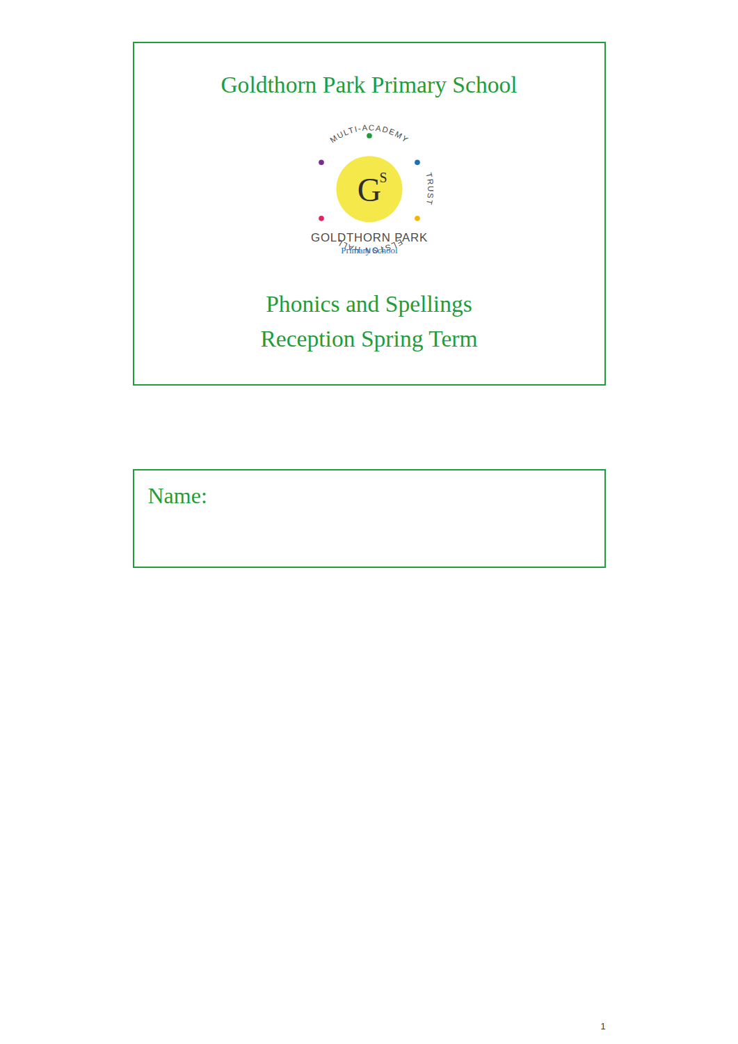Goldthorn Park Primary School
MULTI-ACADEMY ELSTON HALL TRUST G S GOLDTHORN PARK Primary School
Phonics and Spellings
Reception Spring Term
Name:
1